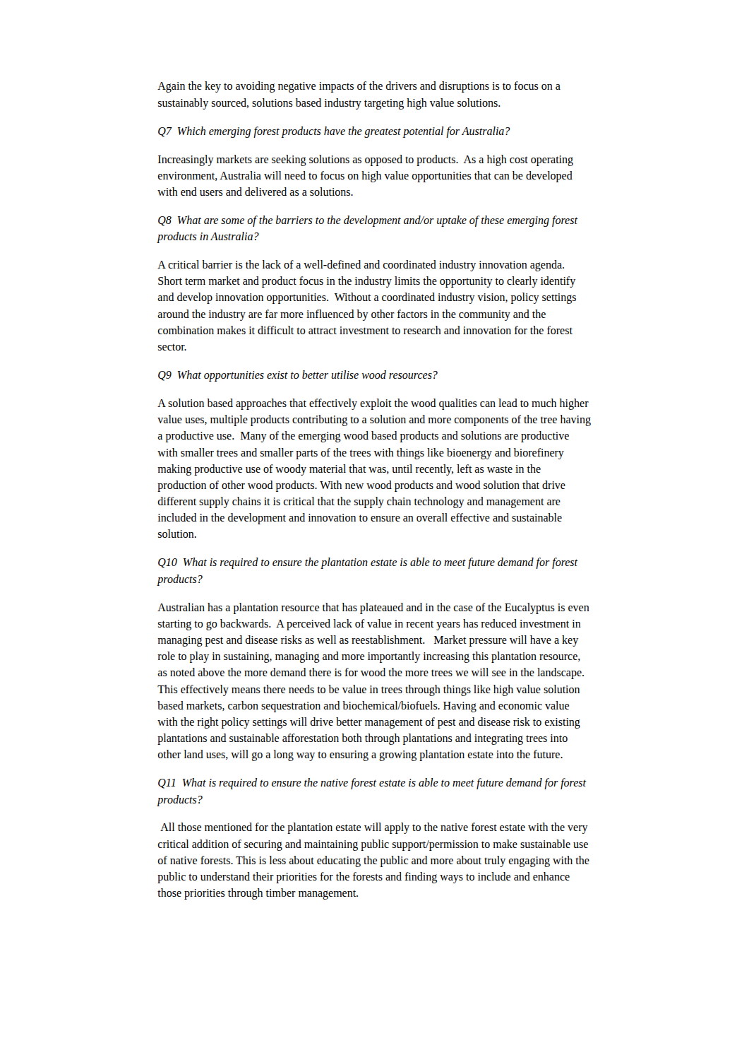Again the key to avoiding negative impacts of the drivers and disruptions is to focus on a sustainably sourced, solutions based industry targeting high value solutions.
Q7 Which emerging forest products have the greatest potential for Australia?
Increasingly markets are seeking solutions as opposed to products. As a high cost operating environment, Australia will need to focus on high value opportunities that can be developed with end users and delivered as a solutions.
Q8 What are some of the barriers to the development and/or uptake of these emerging forest products in Australia?
A critical barrier is the lack of a well-defined and coordinated industry innovation agenda. Short term market and product focus in the industry limits the opportunity to clearly identify and develop innovation opportunities. Without a coordinated industry vision, policy settings around the industry are far more influenced by other factors in the community and the combination makes it difficult to attract investment to research and innovation for the forest sector.
Q9 What opportunities exist to better utilise wood resources?
A solution based approaches that effectively exploit the wood qualities can lead to much higher value uses, multiple products contributing to a solution and more components of the tree having a productive use. Many of the emerging wood based products and solutions are productive with smaller trees and smaller parts of the trees with things like bioenergy and biorefinery making productive use of woody material that was, until recently, left as waste in the production of other wood products. With new wood products and wood solution that drive different supply chains it is critical that the supply chain technology and management are included in the development and innovation to ensure an overall effective and sustainable solution.
Q10 What is required to ensure the plantation estate is able to meet future demand for forest products?
Australian has a plantation resource that has plateaued and in the case of the Eucalyptus is even starting to go backwards. A perceived lack of value in recent years has reduced investment in managing pest and disease risks as well as reestablishment. Market pressure will have a key role to play in sustaining, managing and more importantly increasing this plantation resource, as noted above the more demand there is for wood the more trees we will see in the landscape. This effectively means there needs to be value in trees through things like high value solution based markets, carbon sequestration and biochemical/biofuels. Having and economic value with the right policy settings will drive better management of pest and disease risk to existing plantations and sustainable afforestation both through plantations and integrating trees into other land uses, will go a long way to ensuring a growing plantation estate into the future.
Q11 What is required to ensure the native forest estate is able to meet future demand for forest products?
All those mentioned for the plantation estate will apply to the native forest estate with the very critical addition of securing and maintaining public support/permission to make sustainable use of native forests. This is less about educating the public and more about truly engaging with the public to understand their priorities for the forests and finding ways to include and enhance those priorities through timber management.